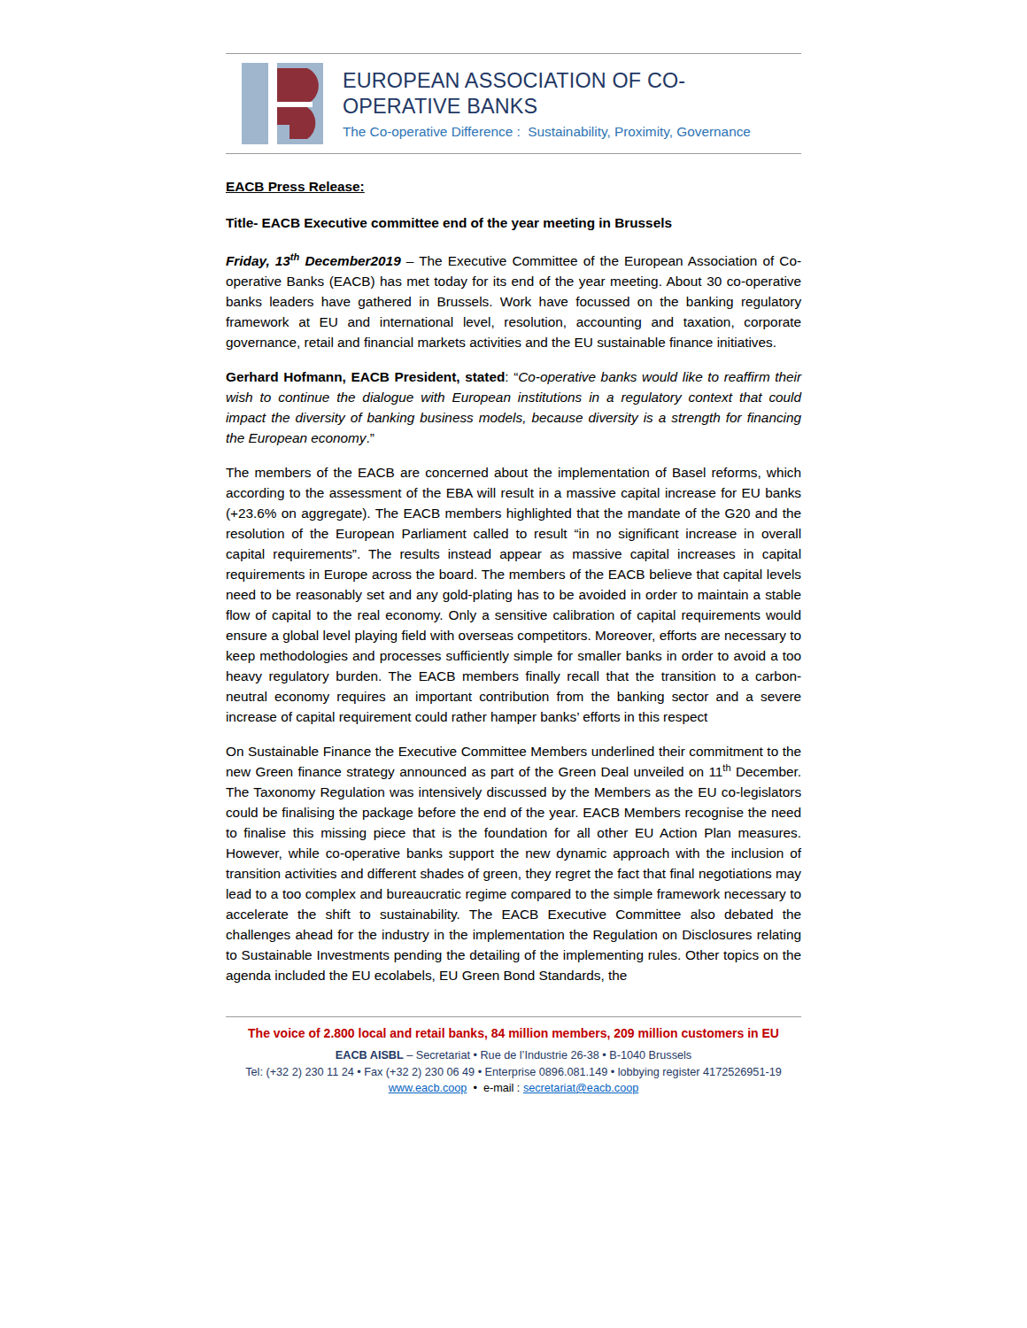EUROPEAN ASSOCIATION OF CO-OPERATIVE BANKS
The Co-operative Difference : Sustainability, Proximity, Governance
EACB Press Release:
Title- EACB Executive committee end of the year meeting in Brussels
Friday, 13th December2019 – The Executive Committee of the European Association of Co-operative Banks (EACB) has met today for its end of the year meeting. About 30 co-operative banks leaders have gathered in Brussels. Work have focussed on the banking regulatory framework at EU and international level, resolution, accounting and taxation, corporate governance, retail and financial markets activities and the EU sustainable finance initiatives.
Gerhard Hofmann, EACB President, stated: “Co-operative banks would like to reaffirm their wish to continue the dialogue with European institutions in a regulatory context that could impact the diversity of banking business models, because diversity is a strength for financing the European economy.”
The members of the EACB are concerned about the implementation of Basel reforms, which according to the assessment of the EBA will result in a massive capital increase for EU banks (+23.6% on aggregate). The EACB members highlighted that the mandate of the G20 and the resolution of the European Parliament called to result “in no significant increase in overall capital requirements”. The results instead appear as massive capital increases in capital requirements in Europe across the board. The members of the EACB believe that capital levels need to be reasonably set and any gold-plating has to be avoided in order to maintain a stable flow of capital to the real economy. Only a sensitive calibration of capital requirements would ensure a global level playing field with overseas competitors. Moreover, efforts are necessary to keep methodologies and processes sufficiently simple for smaller banks in order to avoid a too heavy regulatory burden. The EACB members finally recall that the transition to a carbon-neutral economy requires an important contribution from the banking sector and a severe increase of capital requirement could rather hamper banks’ efforts in this respect
On Sustainable Finance the Executive Committee Members underlined their commitment to the new Green finance strategy announced as part of the Green Deal unveiled on 11th December. The Taxonomy Regulation was intensively discussed by the Members as the EU co-legislators could be finalising the package before the end of the year. EACB Members recognise the need to finalise this missing piece that is the foundation for all other EU Action Plan measures. However, while co-operative banks support the new dynamic approach with the inclusion of transition activities and different shades of green, they regret the fact that final negotiations may lead to a too complex and bureaucratic regime compared to the simple framework necessary to accelerate the shift to sustainability. The EACB Executive Committee also debated the challenges ahead for the industry in the implementation the Regulation on Disclosures relating to Sustainable Investments pending the detailing of the implementing rules. Other topics on the agenda included the EU ecolabels, EU Green Bond Standards, the
The voice of 2.800 local and retail banks, 84 million members, 209 million customers in EU
EACB AISBL – Secretariat • Rue de l’Industrie 26-38 • B-1040 Brussels
Tel: (+32 2) 230 11 24 • Fax (+32 2) 230 06 49 • Enterprise 0896.081.149 • lobbying register 4172526951-19
www.eacb.coop • e-mail : secretariat@eacb.coop